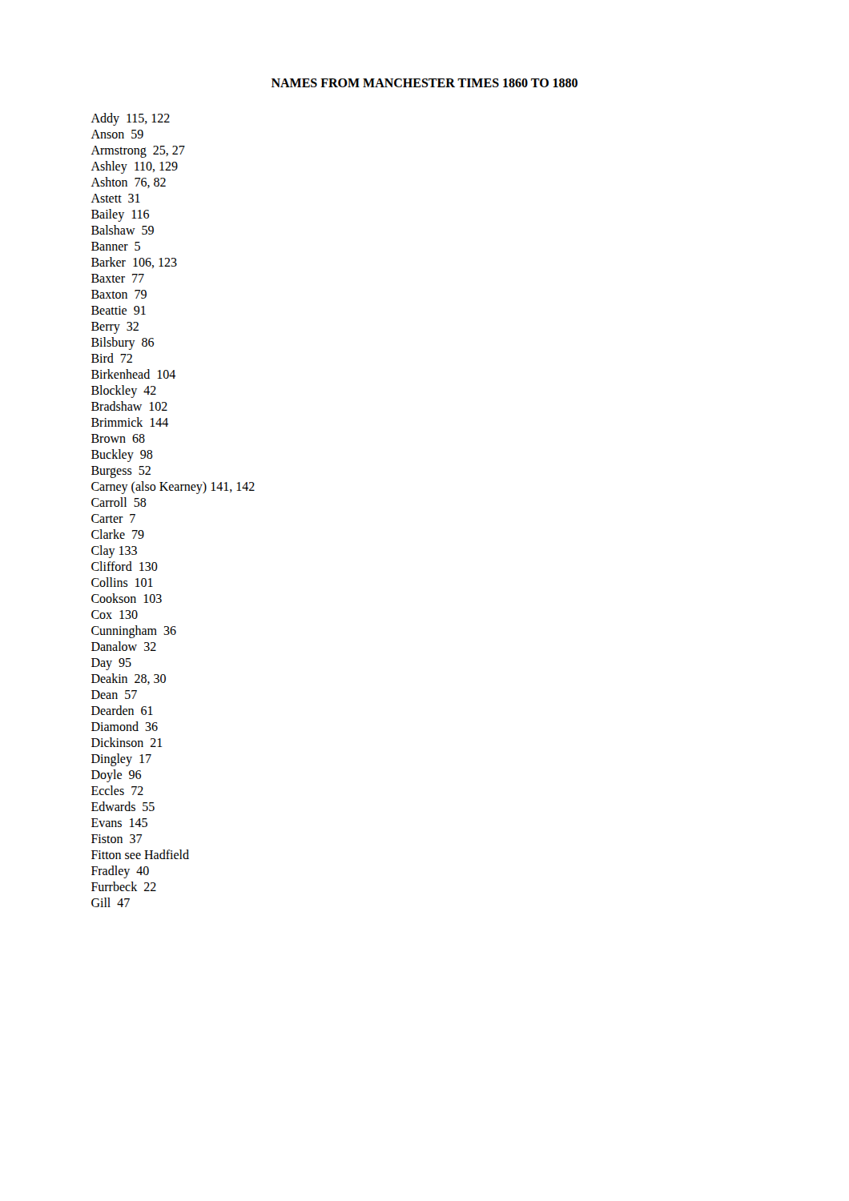NAMES FROM MANCHESTER TIMES 1860 TO 1880
Addy 115, 122
Anson 59
Armstrong 25, 27
Ashley 110, 129
Ashton 76, 82
Astett 31
Bailey 116
Balshaw 59
Banner 5
Barker 106, 123
Baxter 77
Baxton 79
Beattie 91
Berry 32
Bilsbury 86
Bird 72
Birkenhead 104
Blockley 42
Bradshaw 102
Brimmick 144
Brown 68
Buckley 98
Burgess 52
Carney (also Kearney) 141, 142
Carroll 58
Carter 7
Clarke 79
Clay 133
Clifford 130
Collins 101
Cookson 103
Cox 130
Cunningham 36
Danalow 32
Day 95
Deakin 28, 30
Dean 57
Dearden 61
Diamond 36
Dickinson 21
Dingley 17
Doyle 96
Eccles 72
Edwards 55
Evans 145
Fiston 37
Fitton see Hadfield
Fradley 40
Furrbeck 22
Gill 47